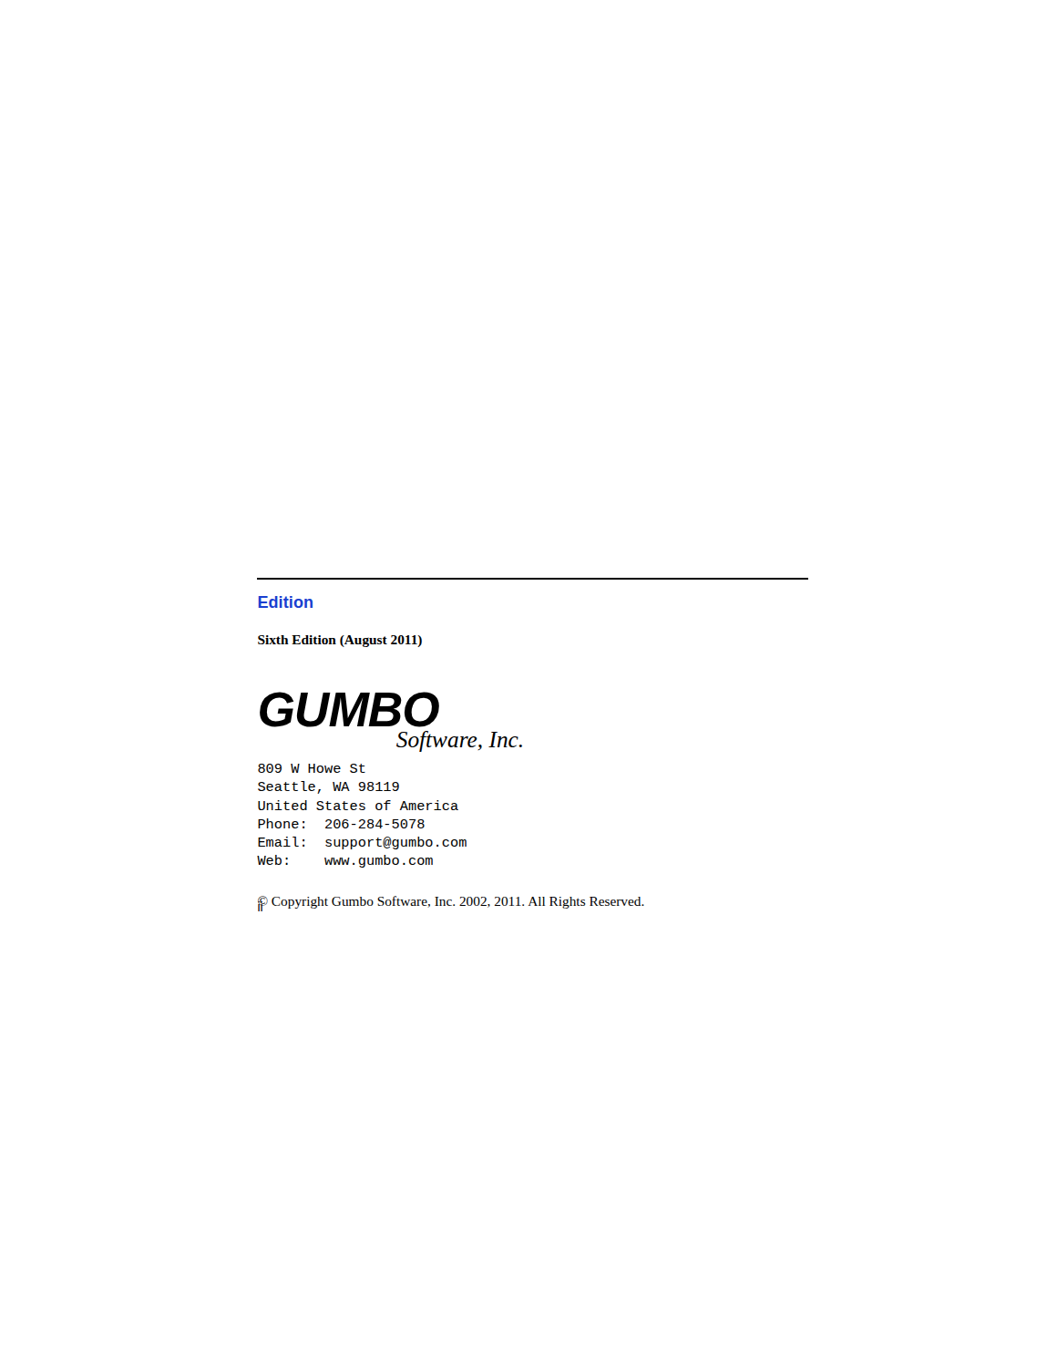Edition
Sixth Edition (August 2011)
GUMBO Software, Inc.
809 W Howe St
Seattle, WA 98119
United States of America
Phone:  206-284-5078
Email:  support@gumbo.com
Web:    www.gumbo.com
© Copyright Gumbo Software, Inc. 2002, 2011. All Rights Reserved.
ii